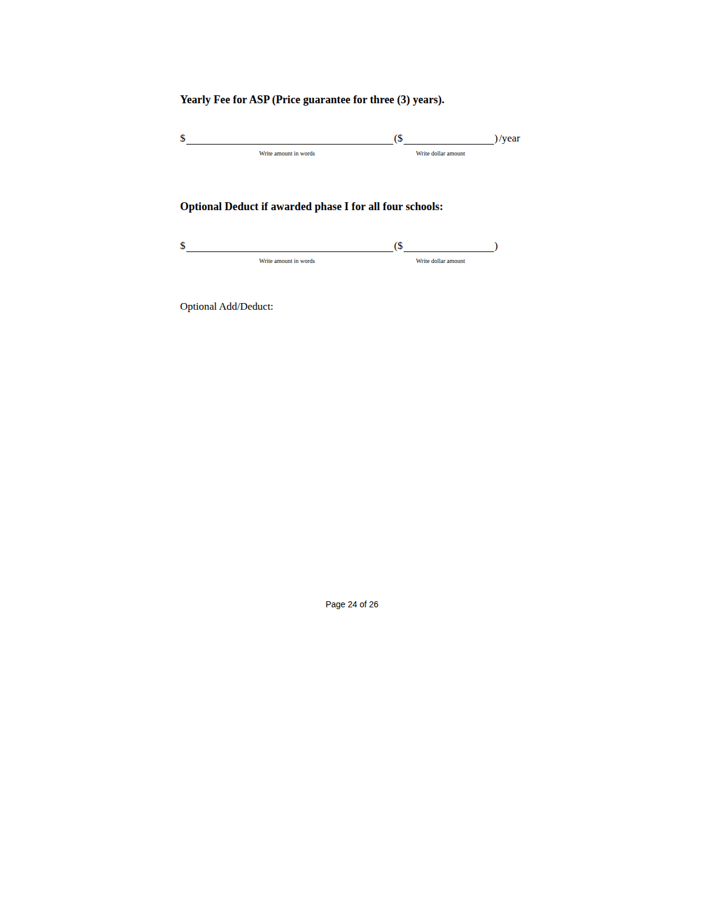Yearly Fee for ASP (Price guarantee for three (3) years).
$ ($ )/year
Write amount in words Write dollar amount
Optional Deduct if awarded phase I for all four schools:
$ ($ )
Write amount in words Write dollar amount
Optional Add/Deduct:
Page 24 of 26